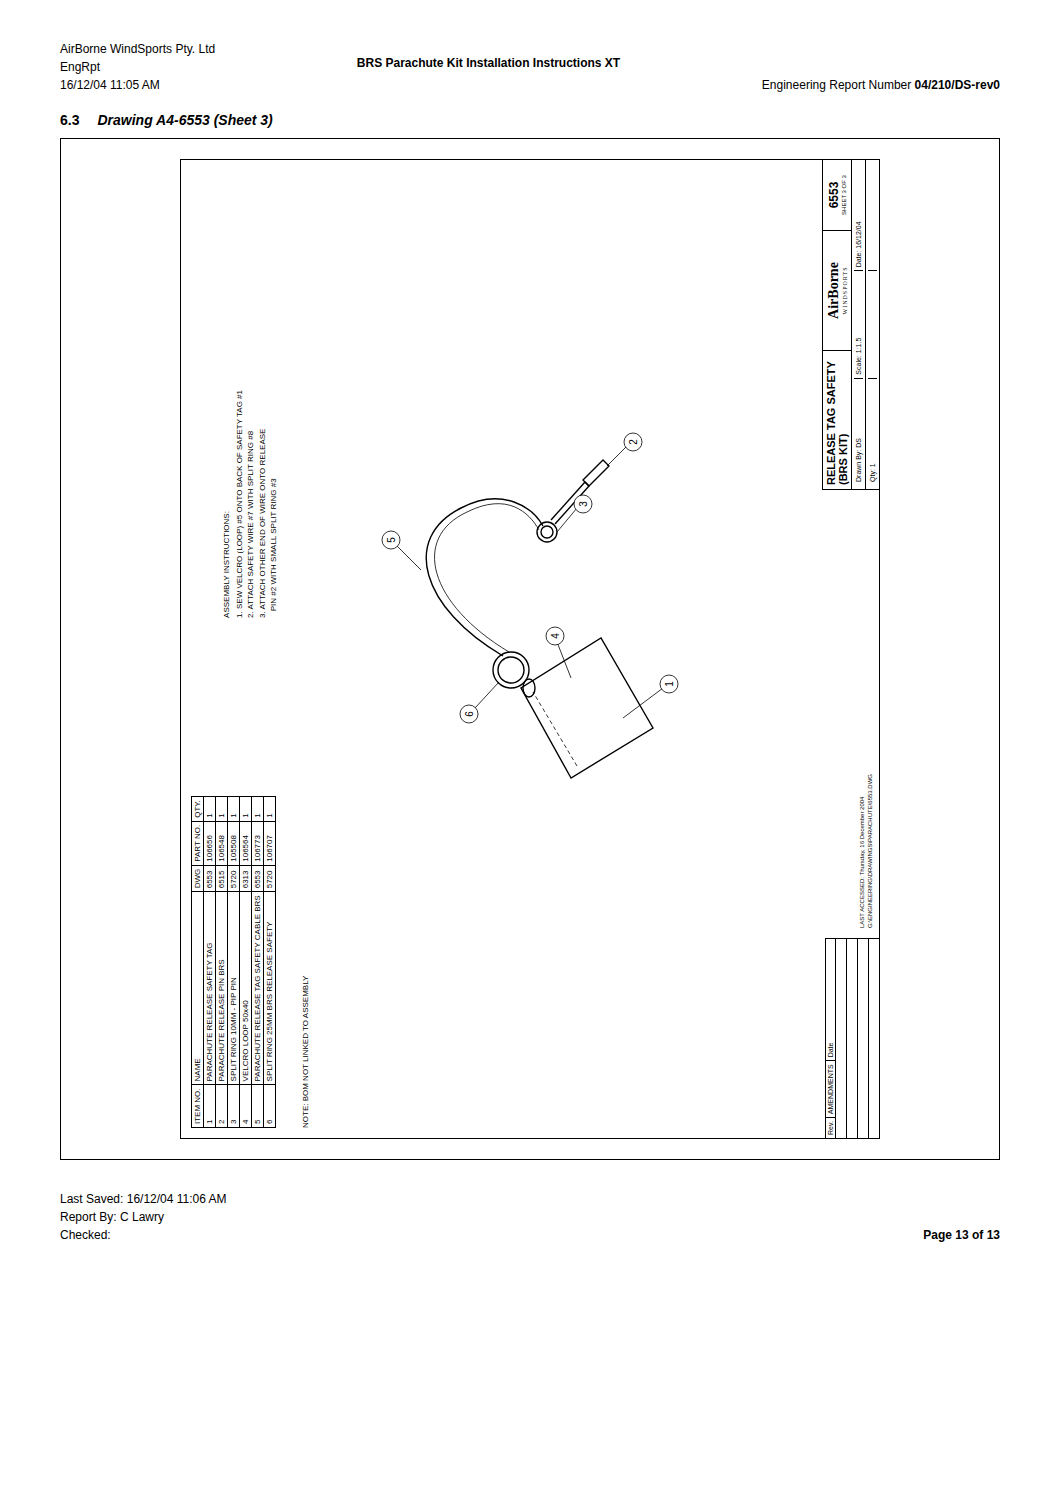AirBorne WindSports Pty. Ltd
EngRpt
16/12/04 11:05 AM
BRS Parachute Kit Installation Instructions XT
Engineering Report Number 04/210/DS-rev0
6.3 Drawing A4-6553 (Sheet 3)
| ITEM NO. | NAME | DWG | PART NO. | QTY. |
| --- | --- | --- | --- | --- |
| 1 | PARACHUTE RELEASE SAFETY TAG | 6553 | 106656 | 1 |
| 2 | PARACHUTE RELEASE PIN BRS | 6515 | 106548 | 1 |
| 3 | SPLIT RING 10MM - PIP PIN | 5720 | 105508 | 1 |
| 4 | VELCRO LOOP 50x40 | 6313 | 106564 | 1 |
| 5 | PARACHUTE RELEASE TAG SAFETY CABLE BRS | 6553 | 106773 | 1 |
| 6 | SPLIT RING 25MM BRS RELEASE SAFETY | 5720 | 106707 | 1 |
NOTE: BOM NOT LINKED TO ASSEMBLY
ASSEMBLY INSTRUCTIONS:
1. SEW VELCRO (LOOP) #5 ONTO BACK OF SAFETY TAG #1
2. ATTACH SAFETY WIRE #7 WITH SPLIT RING #8
3. ATTACH OTHER END OF WIRE ONTO RELEASE
PIN #2 WITH SMALL SPLIT RING #3
1 2 3 4 5 6
Rev.
AMENDMENTS
Date
LAST ACCESSED: Thursday, 16 December 2004
G:\ENGINEERING\DRAWINGS\PARACHUTE\6553.DWG
RELEASE TAG SAFETY (BRS KIT)
AirBorne WINDSPORTS
6553 SHEET 3 OF 3
Drawn By: DS
Scale: 1:1.5
Date: 16/12/04
Qty: 1
Last Saved: 16/12/04 11:06 AM
Report By: C Lawry
Checked:
Page 13 of 13